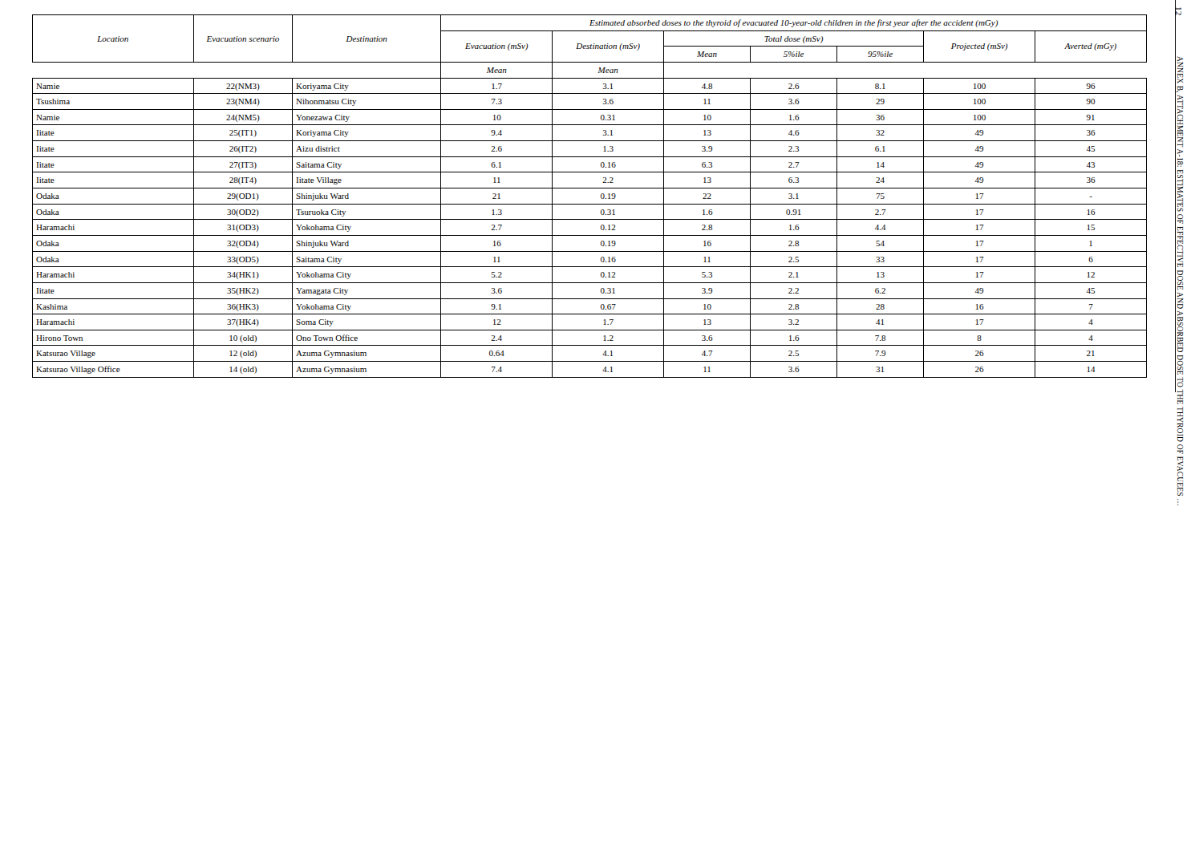12
ANNEX B, ATTACHMENT A-18: ESTIMATES OF EFFECTIVE DOSE AND ABSORBED DOSE TO THE THYROID OF EVACUEES …
| Location | Evacuation scenario | Destination | Estimated absorbed doses to the thyroid of evacuated 10-year-old children in the first year after the accident (mGy) |
| --- | --- | --- | --- |
| Evacuation (mSv) | Destination (mSv) | Total dose (mSv) | Projected (mSv) | Averted (mGy) |
| Mean | 5%ile | 95%ile |
| | | | Mean | Mean | | | | | |
| Namie | 22(NM3) | Koriyama City | 1.7 | 3.1 | 4.8 | 2.6 | 8.1 | 100 | 96 |
| Tsushima | 23(NM4) | Nihonmatsu City | 7.3 | 3.6 | 11 | 3.6 | 29 | 100 | 90 |
| Namie | 24(NM5) | Yonezawa City | 10 | 0.31 | 10 | 1.6 | 36 | 100 | 91 |
| Iitate | 25(IT1) | Koriyama City | 9.4 | 3.1 | 13 | 4.6 | 32 | 49 | 36 |
| Iitate | 26(IT2) | Aizu district | 2.6 | 1.3 | 3.9 | 2.3 | 6.1 | 49 | 45 |
| Iitate | 27(IT3) | Saitama City | 6.1 | 0.16 | 6.3 | 2.7 | 14 | 49 | 43 |
| Iitate | 28(IT4) | Iitate Village | 11 | 2.2 | 13 | 6.3 | 24 | 49 | 36 |
| Odaka | 29(OD1) | Shinjuku Ward | 21 | 0.19 | 22 | 3.1 | 75 | 17 | - |
| Odaka | 30(OD2) | Tsuruoka City | 1.3 | 0.31 | 1.6 | 0.91 | 2.7 | 17 | 16 |
| Haramachi | 31(OD3) | Yokohama City | 2.7 | 0.12 | 2.8 | 1.6 | 4.4 | 17 | 15 |
| Odaka | 32(OD4) | Shinjuku Ward | 16 | 0.19 | 16 | 2.8 | 54 | 17 | 1 |
| Odaka | 33(OD5) | Saitama City | 11 | 0.16 | 11 | 2.5 | 33 | 17 | 6 |
| Haramachi | 34(HK1) | Yokohama City | 5.2 | 0.12 | 5.3 | 2.1 | 13 | 17 | 12 |
| Iitate | 35(HK2) | Yamagata City | 3.6 | 0.31 | 3.9 | 2.2 | 6.2 | 49 | 45 |
| Kashima | 36(HK3) | Yokohama City | 9.1 | 0.67 | 10 | 2.8 | 28 | 16 | 7 |
| Haramachi | 37(HK4) | Soma City | 12 | 1.7 | 13 | 3.2 | 41 | 17 | 4 |
| Hirono Town | 10 (old) | Ono Town Office | 2.4 | 1.2 | 3.6 | 1.6 | 7.8 | 8 | 4 |
| Katsurao Village | 12 (old) | Azuma Gymnasium | 0.64 | 4.1 | 4.7 | 2.5 | 7.9 | 26 | 21 |
| Katsurao Village Office | 14 (old) | Azuma Gymnasium | 7.4 | 4.1 | 11 | 3.6 | 31 | 26 | 14 |